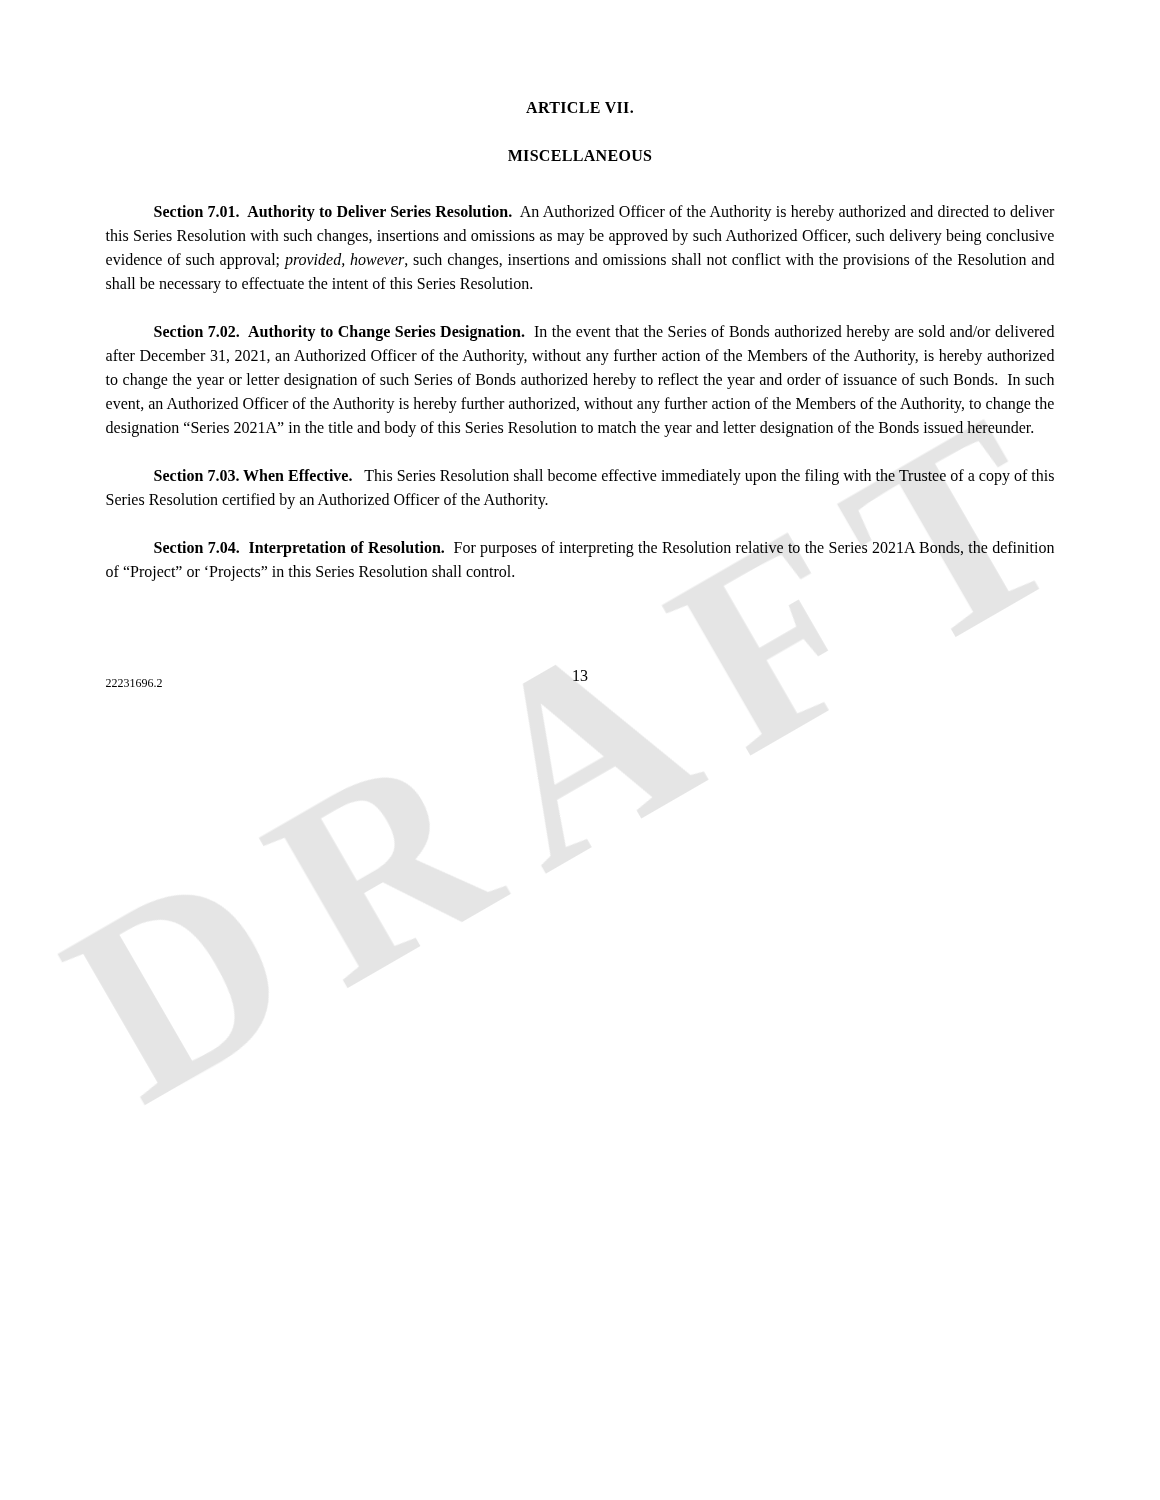DRAFT
ARTICLE VII.
MISCELLANEOUS
Section 7.01. Authority to Deliver Series Resolution. An Authorized Officer of the Authority is hereby authorized and directed to deliver this Series Resolution with such changes, insertions and omissions as may be approved by such Authorized Officer, such delivery being conclusive evidence of such approval; provided, however, such changes, insertions and omissions shall not conflict with the provisions of the Resolution and shall be necessary to effectuate the intent of this Series Resolution.
Section 7.02. Authority to Change Series Designation. In the event that the Series of Bonds authorized hereby are sold and/or delivered after December 31, 2021, an Authorized Officer of the Authority, without any further action of the Members of the Authority, is hereby authorized to change the year or letter designation of such Series of Bonds authorized hereby to reflect the year and order of issuance of such Bonds. In such event, an Authorized Officer of the Authority is hereby further authorized, without any further action of the Members of the Authority, to change the designation “Series 2021A” in the title and body of this Series Resolution to match the year and letter designation of the Bonds issued hereunder.
Section 7.03. When Effective. This Series Resolution shall become effective immediately upon the filing with the Trustee of a copy of this Series Resolution certified by an Authorized Officer of the Authority.
Section 7.04. Interpretation of Resolution. For purposes of interpreting the Resolution relative to the Series 2021A Bonds, the definition of “Project” or ‘Projects” in this Series Resolution shall control.
13
22231696.2